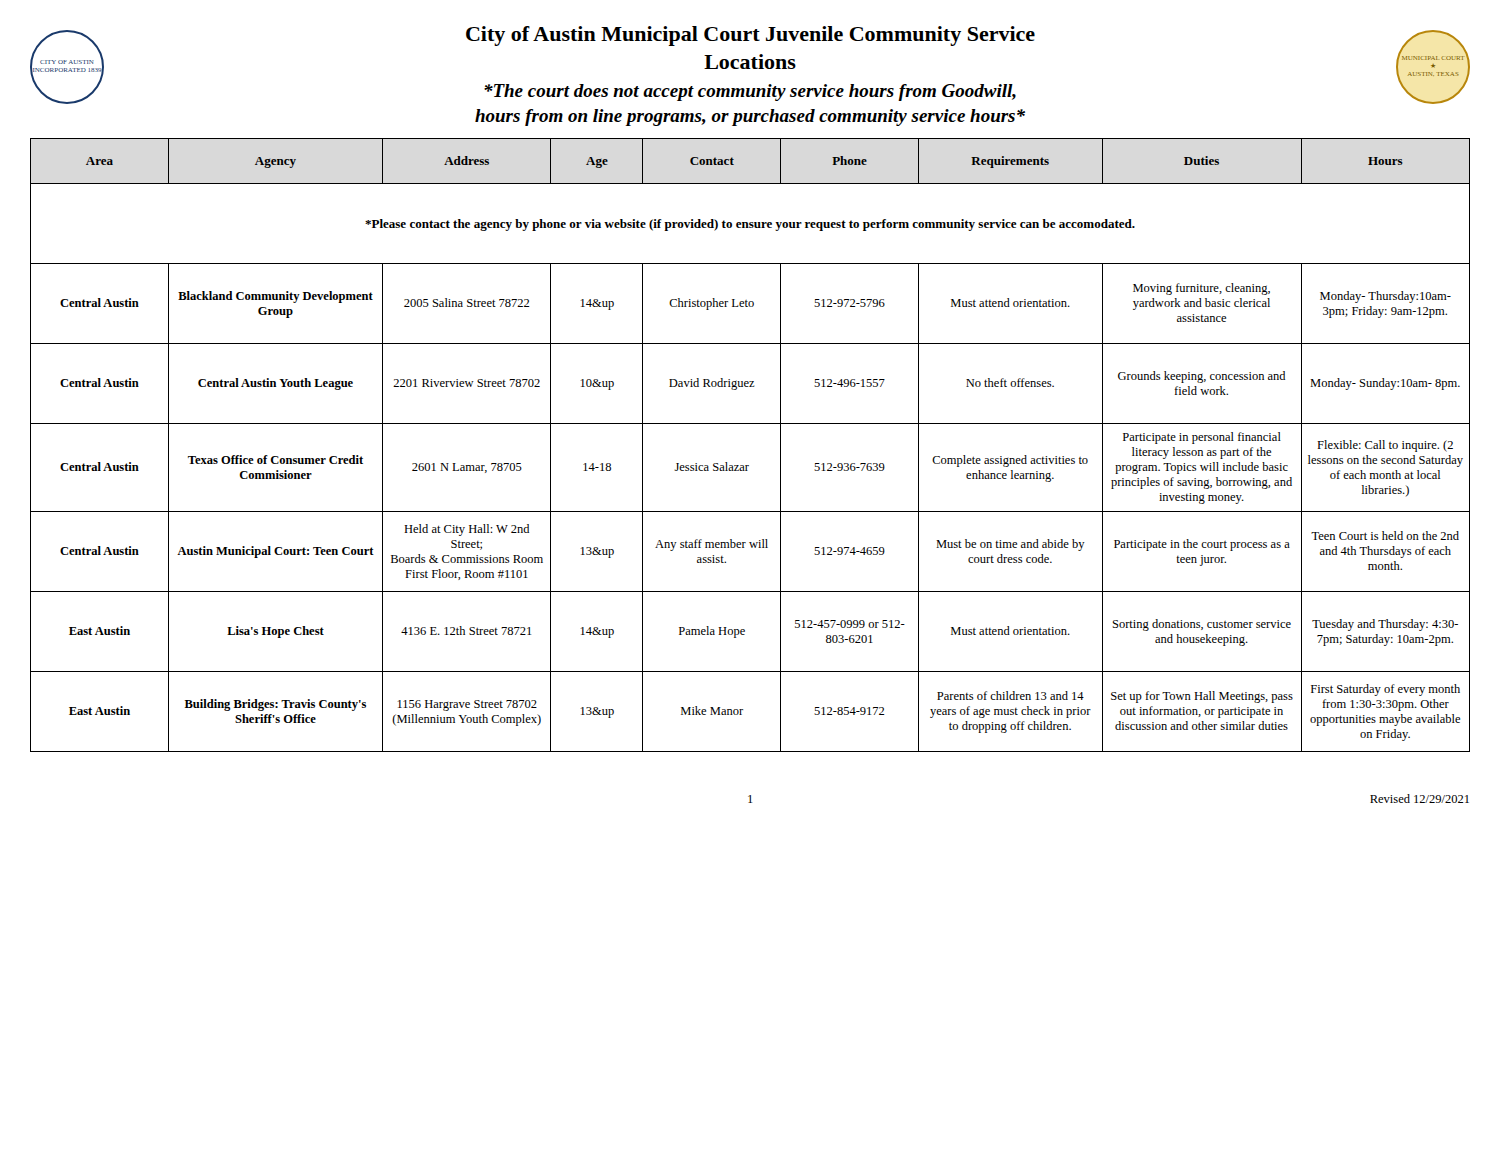CITY OF AUSTIN
INCORPORATED 1839
MUNICIPAL COURT
★
AUSTIN, TEXAS
City of Austin Municipal Court Juvenile Community Service
Locations
*The court does not accept community service hours from Goodwill,
hours from on line programs, or purchased community service hours*
| *Please contact the agency by phone or via website (if provided) to ensure your request to perform community service can be accomodated. |
| Area | Agency | Address | Age | Contact | Phone | Requirements | Duties | Hours |
| Central Austin | Blackland Community Development Group | 2005 Salina Street 78722 | 14&up | Christopher Leto | 512-972-5796 | Must attend orientation. | Moving furniture, cleaning, yardwork and basic clerical assistance | Monday- Thursday:10am- 3pm; Friday: 9am-12pm. |
| Central Austin | Central Austin Youth League | 2201 Riverview Street 78702 | 10&up | David Rodriguez | 512-496-1557 | No theft offenses. | Grounds keeping, concession and field work. | Monday- Sunday:10am- 8pm. |
| Central Austin | Texas Office of Consumer Credit Commisioner | 2601 N Lamar, 78705 | 14-18 | Jessica Salazar | 512-936-7639 | Complete assigned activities to enhance learning. | Participate in personal financial literacy lesson as part of the program. Topics will include basic principles of saving, borrowing, and investing money. | Flexible: Call to inquire. (2 lessons on the second Saturday of each month at local libraries.) |
| Central Austin | Austin Municipal Court: Teen Court | Held at City Hall: W 2nd Street; Boards & Commissions Room First Floor, Room #1101 | 13&up | Any staff member will assist. | 512-974-4659 | Must be on time and abide by court dress code. | Participate in the court process as a teen juror. | Teen Court is held on the 2nd and 4th Thursdays of each month. |
| East Austin | Lisa's Hope Chest | 4136 E. 12th Street 78721 | 14&up | Pamela Hope | 512-457-0999 or 512-803-6201 | Must attend orientation. | Sorting donations, customer service and housekeeping. | Tuesday and Thursday: 4:30-7pm; Saturday: 10am-2pm. |
| East Austin | Building Bridges: Travis County's Sheriff's Office | 1156 Hargrave Street 78702 (Millennium Youth Complex) | 13&up | Mike Manor | 512-854-9172 | Parents of children 13 and 14 years of age must check in prior to dropping off children. | Set up for Town Hall Meetings, pass out information, or participate in discussion and other similar duties | First Saturday of every month from 1:30-3:30pm. Other opportunities maybe available on Friday. |
1
Revised 12/29/2021